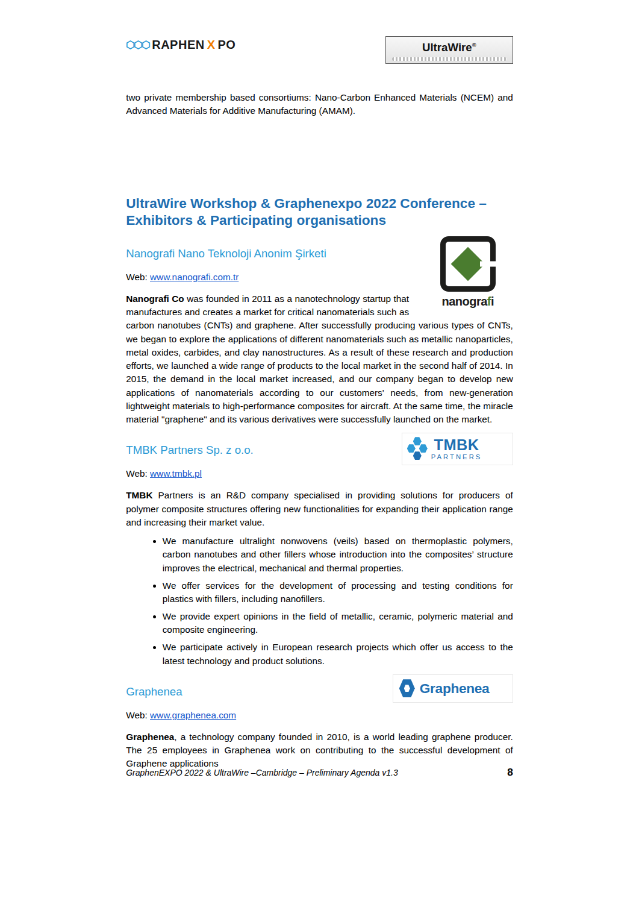⬡⬡⬡RAPHEN XPO
UltraWire®
two private membership based consortiums: Nano-Carbon Enhanced Materials (NCEM) and Advanced Materials for Additive Manufacturing (AMAM).
UltraWire Workshop & Graphenexpo 2022 Conference – Exhibitors & Participating organisations
nanografi
Nanografi Nano Teknoloji Anonim Şirketi
Web: www.nanografi.com.tr
Nanografi Co was founded in 2011 as a nanotechnology startup that manufactures and creates a market for critical nanomaterials such as carbon nanotubes (CNTs) and graphene. After successfully producing various types of CNTs, we began to explore the applications of different nanomaterials such as metallic nanoparticles, metal oxides, carbides, and clay nanostructures. As a result of these research and production efforts, we launched a wide range of products to the local market in the second half of 2014. In 2015, the demand in the local market increased, and our company began to develop new applications of nanomaterials according to our customers' needs, from new-generation lightweight materials to high-performance composites for aircraft. At the same time, the miracle material "graphene" and its various derivatives were successfully launched on the market.
TMBK
PARTNERS
TMBK Partners Sp. z o.o.
Web: www.tmbk.pl
TMBK Partners is an R&D company specialised in providing solutions for producers of polymer composite structures offering new functionalities for expanding their application range and increasing their market value.
We manufacture ultralight nonwovens (veils) based on thermoplastic polymers, carbon nanotubes and other fillers whose introduction into the composites’ structure improves the electrical, mechanical and thermal properties.
We offer services for the development of processing and testing conditions for plastics with fillers, including nanofillers.
We provide expert opinions in the field of metallic, ceramic, polymeric material and composite engineering.
We participate actively in European research projects which offer us access to the latest technology and product solutions.
Graphenea
Graphenea
Web: www.graphenea.com
Graphenea, a technology company founded in 2010, is a world leading graphene producer. The 25 employees in Graphenea work on contributing to the successful development of Graphene applications
GraphenEXPO 2022 & UltraWire –Cambridge – Preliminary Agenda v1.3 8